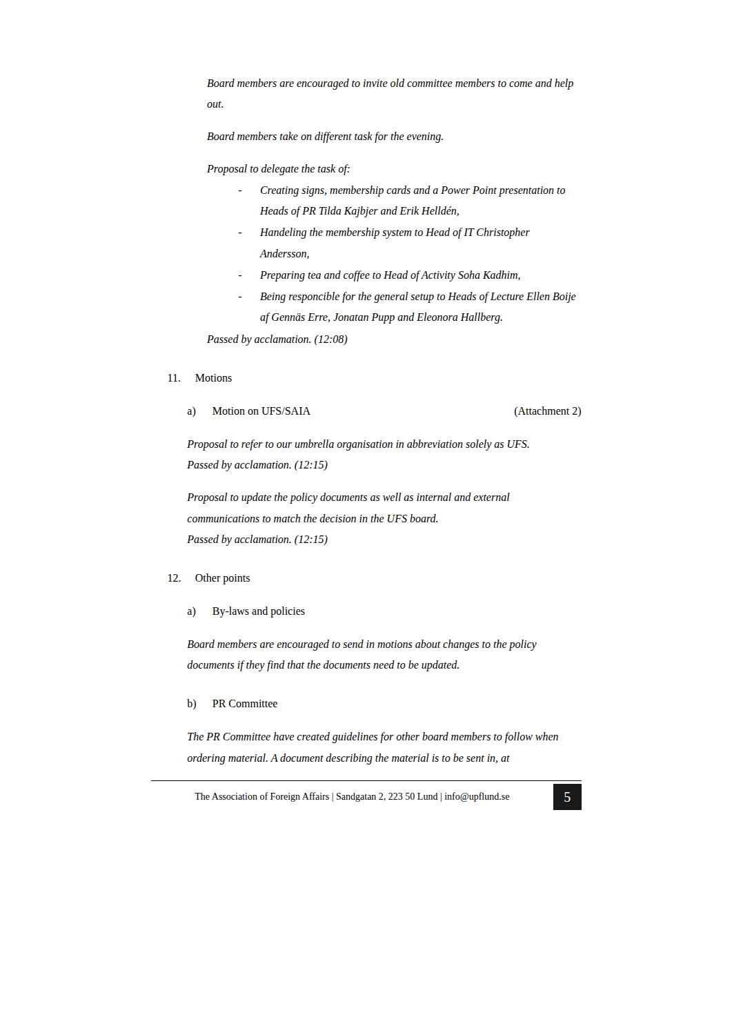Board members are encouraged to invite old committee members to come and help out.
Board members take on different task for the evening.
Proposal to delegate the task of:
Creating signs, membership cards and a Power Point presentation to Heads of PR Tilda Kajbjer and Erik Helldén,
Handeling the membership system to Head of IT Christopher Andersson,
Preparing tea and coffee to Head of Activity Soha Kadhim,
Being responcible for the general setup to Heads of Lecture Ellen Boije af Gennäs Erre, Jonatan Pupp and Eleonora Hallberg.
Passed by acclamation. (12:08)
11. Motions
a) Motion on UFS/SAIA (Attachment 2)
Proposal to refer to our umbrella organisation in abbreviation solely as UFS.
Passed by acclamation. (12:15)
Proposal to update the policy documents as well as internal and external communications to match the decision in the UFS board.
Passed by acclamation. (12:15)
12. Other points
a) By-laws and policies
Board members are encouraged to send in motions about changes to the policy documents if they find that the documents need to be updated.
b) PR Committee
The PR Committee have created guidelines for other board members to follow when ordering material. A document describing the material is to be sent in, at
The Association of Foreign Affairs | Sandgatan 2, 223 50 Lund | info@upflund.se
5